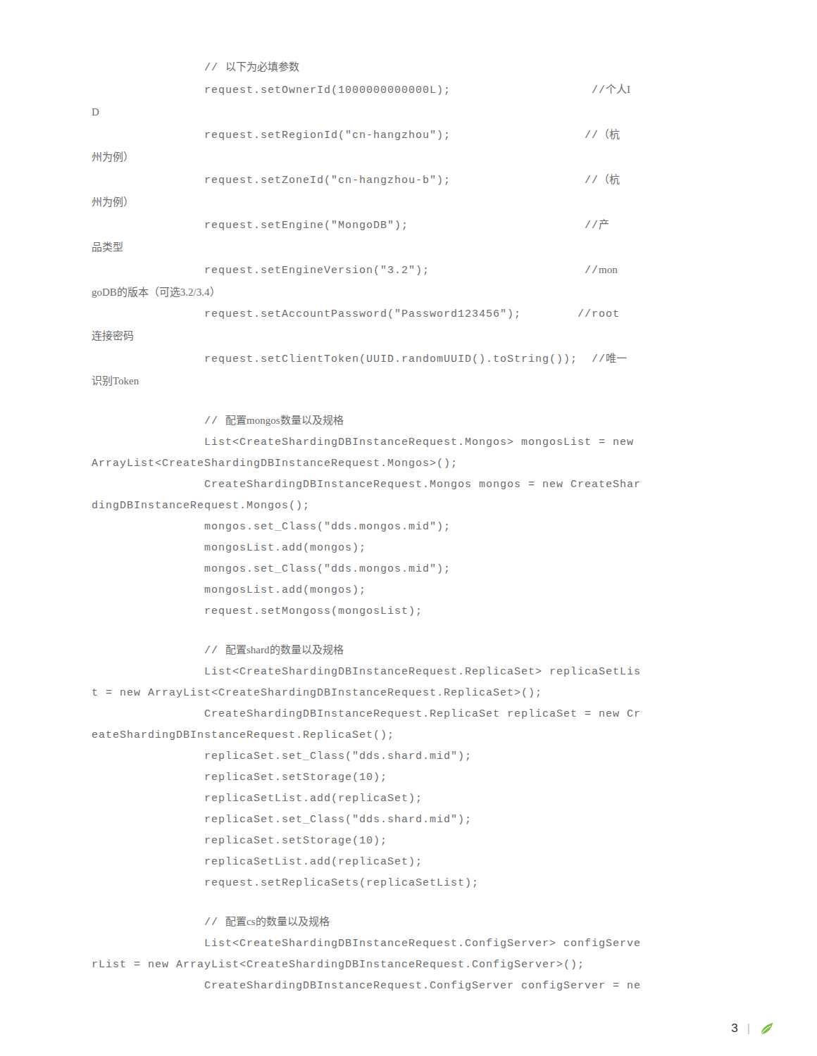// 以下为必填参数 request.setOwnerId(1000000000000L); //个人I D request.setRegionId("cn-hangzhou"); //（杭 州为例） request.setZoneId("cn-hangzhou-b"); //（杭 州为例） request.setEngine("MongoDB"); //产 品类型 request.setEngineVersion("3.2"); //mon goDB的版本（可选3.2/3.4） request.setAccountPassword("Password123456"); //root 连接密码 request.setClientToken(UUID.randomUUID().toString()); //唯一 识别Token // 配置mongos数量以及规格 List<CreateShardingDBInstanceRequest.Mongos> mongosList = new ArrayList<CreateShardingDBInstanceRequest.Mongos>(); CreateShardingDBInstanceRequest.Mongos mongos = new CreateShar dingDBInstanceRequest.Mongos(); mongos.set_Class("dds.mongos.mid"); mongosList.add(mongos); mongos.set_Class("dds.mongos.mid"); mongosList.add(mongos); request.setMongoss(mongosList); // 配置shard的数量以及规格 List<CreateShardingDBInstanceRequest.ReplicaSet> replicaSetLis t = new ArrayList<CreateShardingDBInstanceRequest.ReplicaSet>(); CreateShardingDBInstanceRequest.ReplicaSet replicaSet = new Cr eateShardingDBInstanceRequest.ReplicaSet(); replicaSet.set_Class("dds.shard.mid"); replicaSet.setStorage(10); replicaSetList.add(replicaSet); replicaSet.set_Class("dds.shard.mid"); replicaSet.setStorage(10); replicaSetList.add(replicaSet); request.setReplicaSets(replicaSetList); // 配置cs的数量以及规格 List<CreateShardingDBInstanceRequest.ConfigServer> configServe rList = new ArrayList<CreateShardingDBInstanceRequest.ConfigServer>(); CreateShardingDBInstanceRequest.ConfigServer configServer = ne
3 |